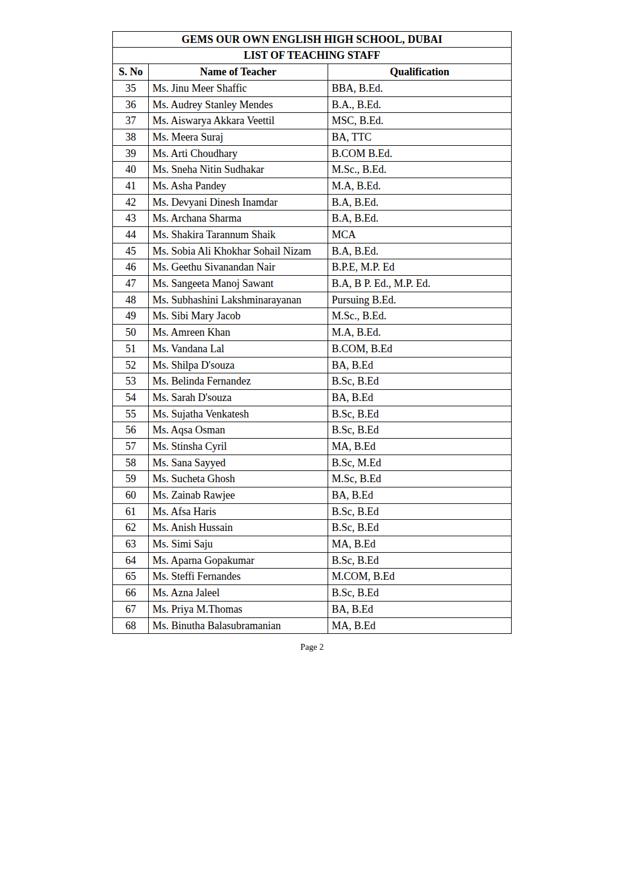| GEMS OUR OWN ENGLISH HIGH SCHOOL, DUBAI |
| --- |
| LIST OF TEACHING STAFF |
| S. No | Name of Teacher | Qualification |
| 35 | Ms. Jinu Meer Shaffic | BBA, B.Ed. |
| 36 | Ms. Audrey Stanley Mendes | B.A., B.Ed. |
| 37 | Ms. Aiswarya Akkara Veettil | MSC, B.Ed. |
| 38 | Ms. Meera Suraj | BA, TTC |
| 39 | Ms. Arti Choudhary | B.COM B.Ed. |
| 40 | Ms. Sneha Nitin Sudhakar | M.Sc., B.Ed. |
| 41 | Ms. Asha Pandey | M.A, B.Ed. |
| 42 | Ms. Devyani Dinesh Inamdar | B.A, B.Ed. |
| 43 | Ms. Archana Sharma | B.A, B.Ed. |
| 44 | Ms. Shakira Tarannum Shaik | MCA |
| 45 | Ms. Sobia Ali Khokhar Sohail Nizam | B.A, B.Ed. |
| 46 | Ms. Geethu Sivanandan Nair | B.P.E, M.P. Ed |
| 47 | Ms. Sangeeta Manoj Sawant | B.A, B P. Ed., M.P. Ed. |
| 48 | Ms. Subhashini Lakshminarayanan | Pursuing B.Ed. |
| 49 | Ms. Sibi Mary Jacob | M.Sc., B.Ed. |
| 50 | Ms. Amreen Khan | M.A, B.Ed. |
| 51 | Ms. Vandana Lal | B.COM, B.Ed |
| 52 | Ms. Shilpa D'souza | BA, B.Ed |
| 53 | Ms. Belinda Fernandez | B.Sc, B.Ed |
| 54 | Ms. Sarah D'souza | BA, B.Ed |
| 55 | Ms. Sujatha Venkatesh | B.Sc, B.Ed |
| 56 | Ms. Aqsa Osman | B.Sc, B.Ed |
| 57 | Ms. Stinsha Cyril | MA, B.Ed |
| 58 | Ms. Sana Sayyed | B.Sc, M.Ed |
| 59 | Ms. Sucheta Ghosh | M.Sc, B.Ed |
| 60 | Ms. Zainab Rawjee | BA, B.Ed |
| 61 | Ms. Afsa Haris | B.Sc, B.Ed |
| 62 | Ms. Anish Hussain | B.Sc, B.Ed |
| 63 | Ms. Simi Saju | MA, B.Ed |
| 64 | Ms. Aparna Gopakumar | B.Sc, B.Ed |
| 65 | Ms. Steffi Fernandes | M.COM, B.Ed |
| 66 | Ms. Azna Jaleel | B.Sc, B.Ed |
| 67 | Ms. Priya M.Thomas | BA, B.Ed |
| 68 | Ms. Binutha Balasubramanian | MA, B.Ed |
Page 2